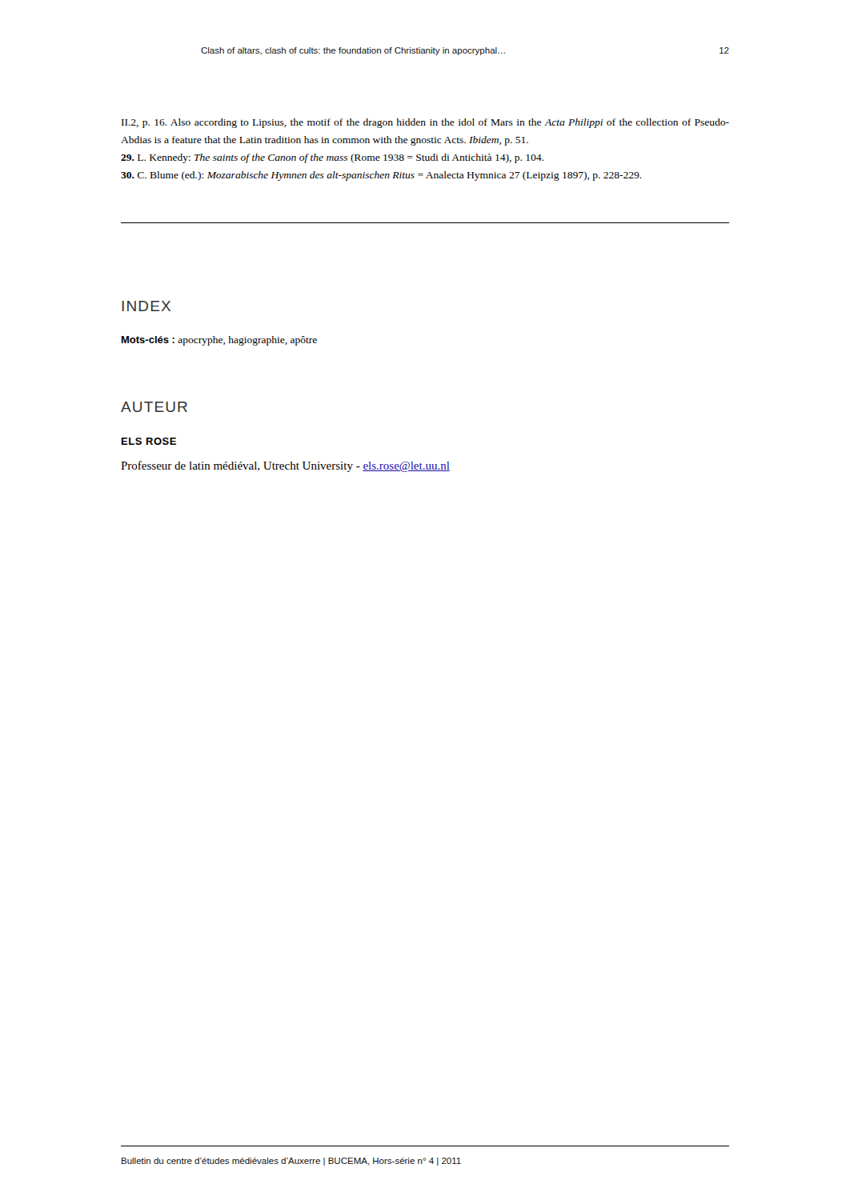Clash of altars, clash of cults: the foundation of Christianity in apocryphal… 12
II.2, p. 16. Also according to Lipsius, the motif of the dragon hidden in the idol of Mars in the Acta Philippi of the collection of Pseudo-Abdias is a feature that the Latin tradition has in common with the gnostic Acts. Ibidem, p. 51.
29. L. Kennedy: The saints of the Canon of the mass (Rome 1938 = Studi di Antichità 14), p. 104.
30. C. Blume (ed.): Mozarabische Hymnen des alt-spanischen Ritus = Analecta Hymnica 27 (Leipzig 1897), p. 228-229.
INDEX
Mots-clés : apocryphe, hagiographie, apôtre
AUTEUR
ELS ROSE
Professeur de latin médiéval, Utrecht University - els.rose@let.uu.nl
Bulletin du centre d’études médiévales d’Auxerre | BUCEMA, Hors-série n° 4 | 2011